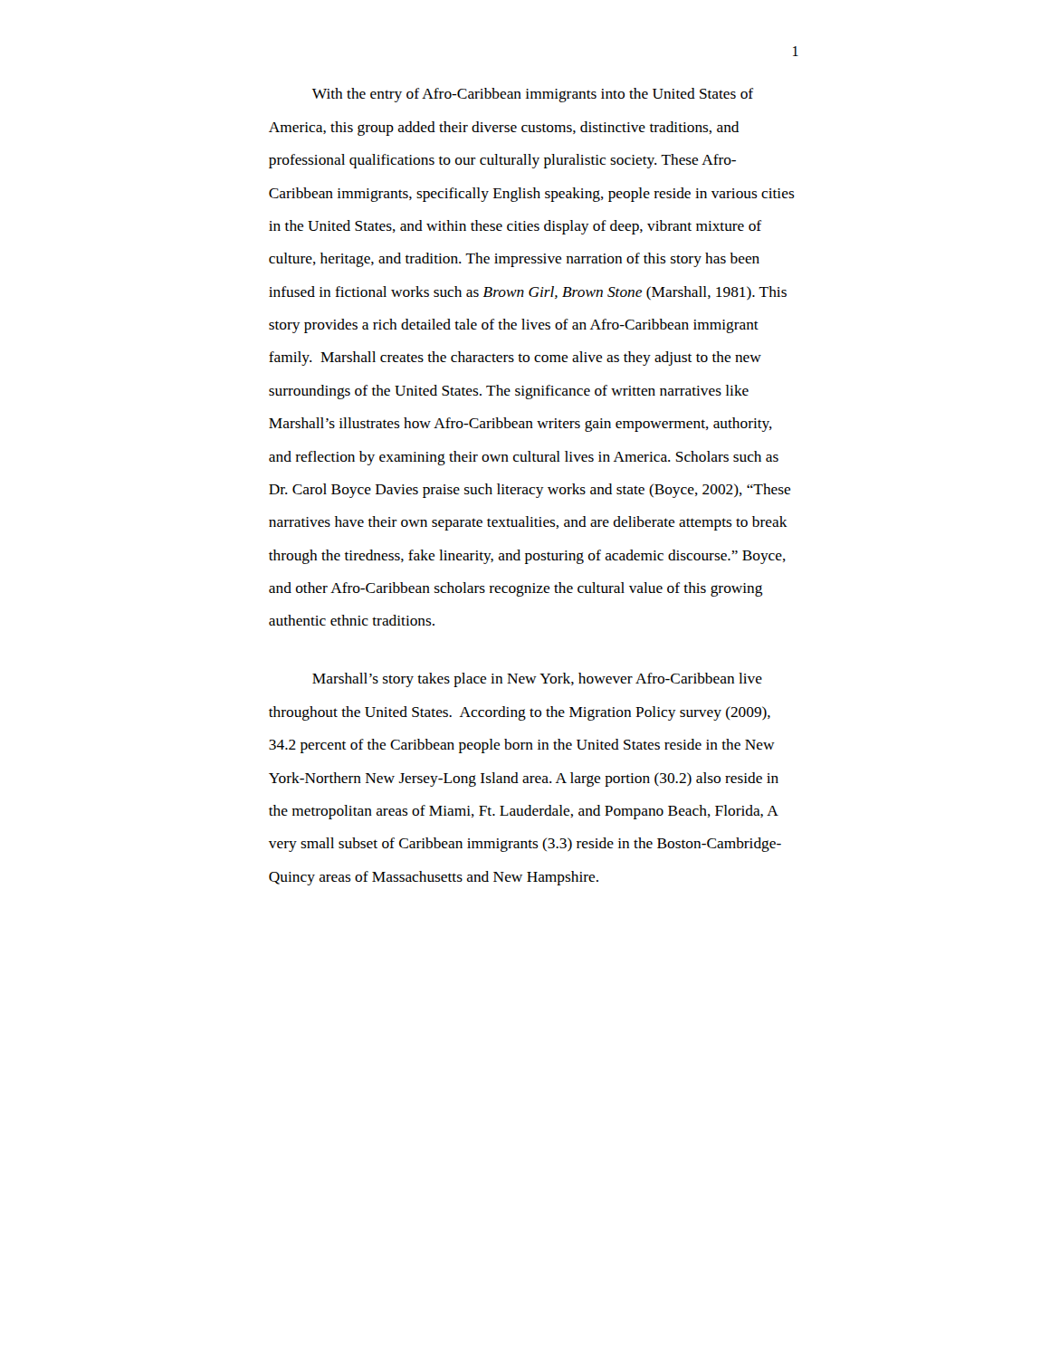1
With the entry of Afro-Caribbean immigrants into the United States of America, this group added their diverse customs, distinctive traditions, and professional qualifications to our culturally pluralistic society. These Afro-Caribbean immigrants, specifically English speaking, people reside in various cities in the United States, and within these cities display of deep, vibrant mixture of culture, heritage, and tradition. The impressive narration of this story has been infused in fictional works such as Brown Girl, Brown Stone (Marshall, 1981). This story provides a rich detailed tale of the lives of an Afro-Caribbean immigrant family. Marshall creates the characters to come alive as they adjust to the new surroundings of the United States. The significance of written narratives like Marshall’s illustrates how Afro-Caribbean writers gain empowerment, authority, and reflection by examining their own cultural lives in America. Scholars such as Dr. Carol Boyce Davies praise such literacy works and state (Boyce, 2002), “These narratives have their own separate textualities, and are deliberate attempts to break through the tiredness, fake linearity, and posturing of academic discourse.” Boyce, and other Afro-Caribbean scholars recognize the cultural value of this growing authentic ethnic traditions.
Marshall’s story takes place in New York, however Afro-Caribbean live throughout the United States. According to the Migration Policy survey (2009), 34.2 percent of the Caribbean people born in the United States reside in the New York-Northern New Jersey-Long Island area. A large portion (30.2) also reside in the metropolitan areas of Miami, Ft. Lauderdale, and Pompano Beach, Florida, A very small subset of Caribbean immigrants (3.3) reside in the Boston-Cambridge-Quincy areas of Massachusetts and New Hampshire.